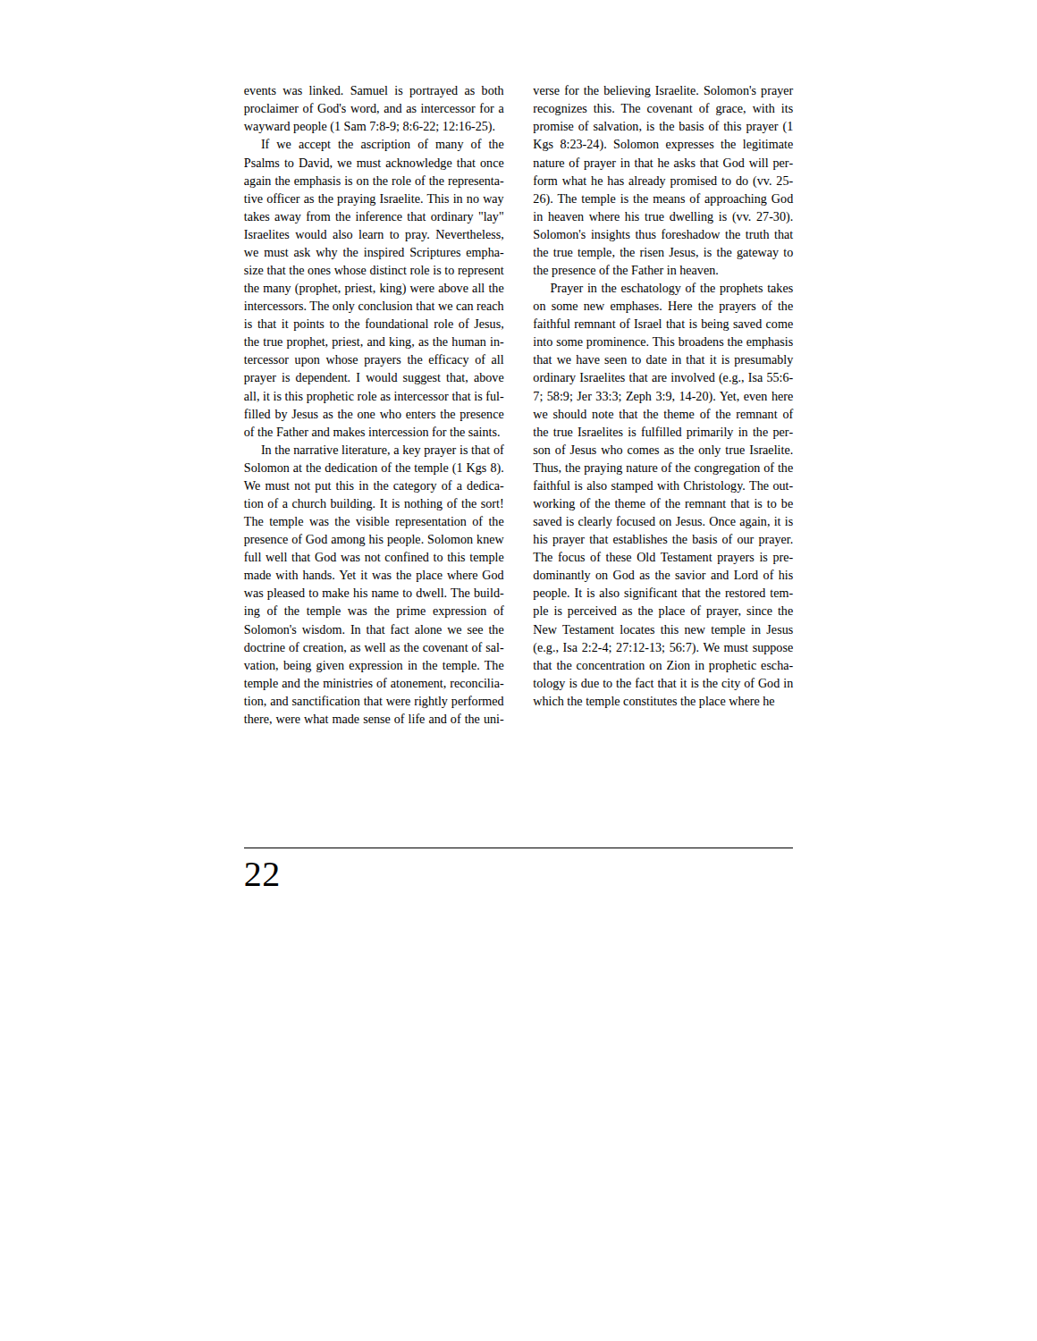events was linked. Samuel is portrayed as both proclaimer of God's word, and as intercessor for a wayward people (1 Sam 7:8-9; 8:6-22; 12:16-25).
If we accept the ascription of many of the Psalms to David, we must acknowledge that once again the emphasis is on the role of the representative officer as the praying Israelite. This in no way takes away from the inference that ordinary "lay" Israelites would also learn to pray. Nevertheless, we must ask why the inspired Scriptures emphasize that the ones whose distinct role is to represent the many (prophet, priest, king) were above all the intercessors. The only conclusion that we can reach is that it points to the foundational role of Jesus, the true prophet, priest, and king, as the human intercessor upon whose prayers the efficacy of all prayer is dependent. I would suggest that, above all, it is this prophetic role as intercessor that is fulfilled by Jesus as the one who enters the presence of the Father and makes intercession for the saints.
In the narrative literature, a key prayer is that of Solomon at the dedication of the temple (1 Kgs 8). We must not put this in the category of a dedication of a church building. It is nothing of the sort! The temple was the visible representation of the presence of God among his people. Solomon knew full well that God was not confined to this temple made with hands. Yet it was the place where God was pleased to make his name to dwell. The building of the temple was the prime expression of Solomon's wisdom. In that fact alone we see the doctrine of creation, as well as the covenant of salvation, being given expression in the temple. The temple and the ministries of atonement, reconciliation, and sanctification that were rightly performed there, were what made sense of life and of the universe for the believing Israelite. Solomon's prayer recognizes this. The covenant of grace, with its promise of salvation, is the basis of this prayer (1 Kgs 8:23-24). Solomon expresses the legitimate nature of prayer in that he asks that God will perform what he has already promised to do (vv. 25-26). The temple is the means of approaching God in heaven where his true dwelling is (vv. 27-30). Solomon's insights thus foreshadow the truth that the true temple, the risen Jesus, is the gateway to the presence of the Father in heaven.
Prayer in the eschatology of the prophets takes on some new emphases. Here the prayers of the faithful remnant of Israel that is being saved come into some prominence. This broadens the emphasis that we have seen to date in that it is presumably ordinary Israelites that are involved (e.g., Isa 55:6-7; 58:9; Jer 33:3; Zeph 3:9, 14-20). Yet, even here we should note that the theme of the remnant of the true Israelites is fulfilled primarily in the person of Jesus who comes as the only true Israelite. Thus, the praying nature of the congregation of the faithful is also stamped with Christology. The outworking of the theme of the remnant that is to be saved is clearly focused on Jesus. Once again, it is his prayer that establishes the basis of our prayer. The focus of these Old Testament prayers is predominantly on God as the savior and Lord of his people. It is also significant that the restored temple is perceived as the place of prayer, since the New Testament locates this new temple in Jesus (e.g., Isa 2:2-4; 27:12-13; 56:7). We must suppose that the concentration on Zion in prophetic eschatology is due to the fact that it is the city of God in which the temple constitutes the place where he
22